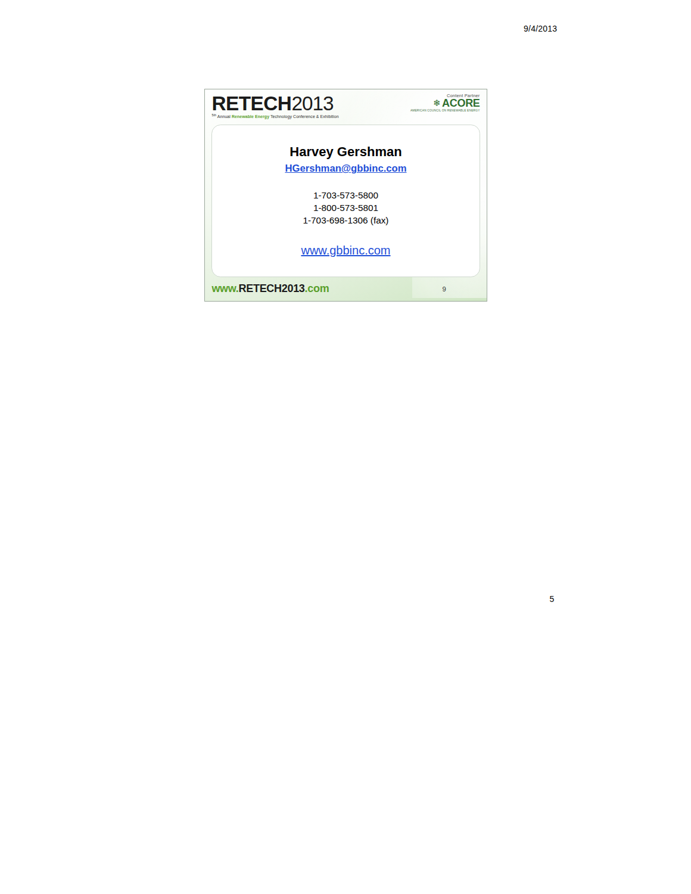9/4/2013
RETECH2013
5 th Annual Renewable Energy Technology Conference & Exhibition
Content Partner
❄ ACORE
American Council On Renewable Energy
Harvey Gershman
HGershman@gbbinc.com
1-703-573-5800
1-800-573-5801
1-703-698-1306 (fax)
www.gbbinc.com
www.RETECH2013.com
9
5